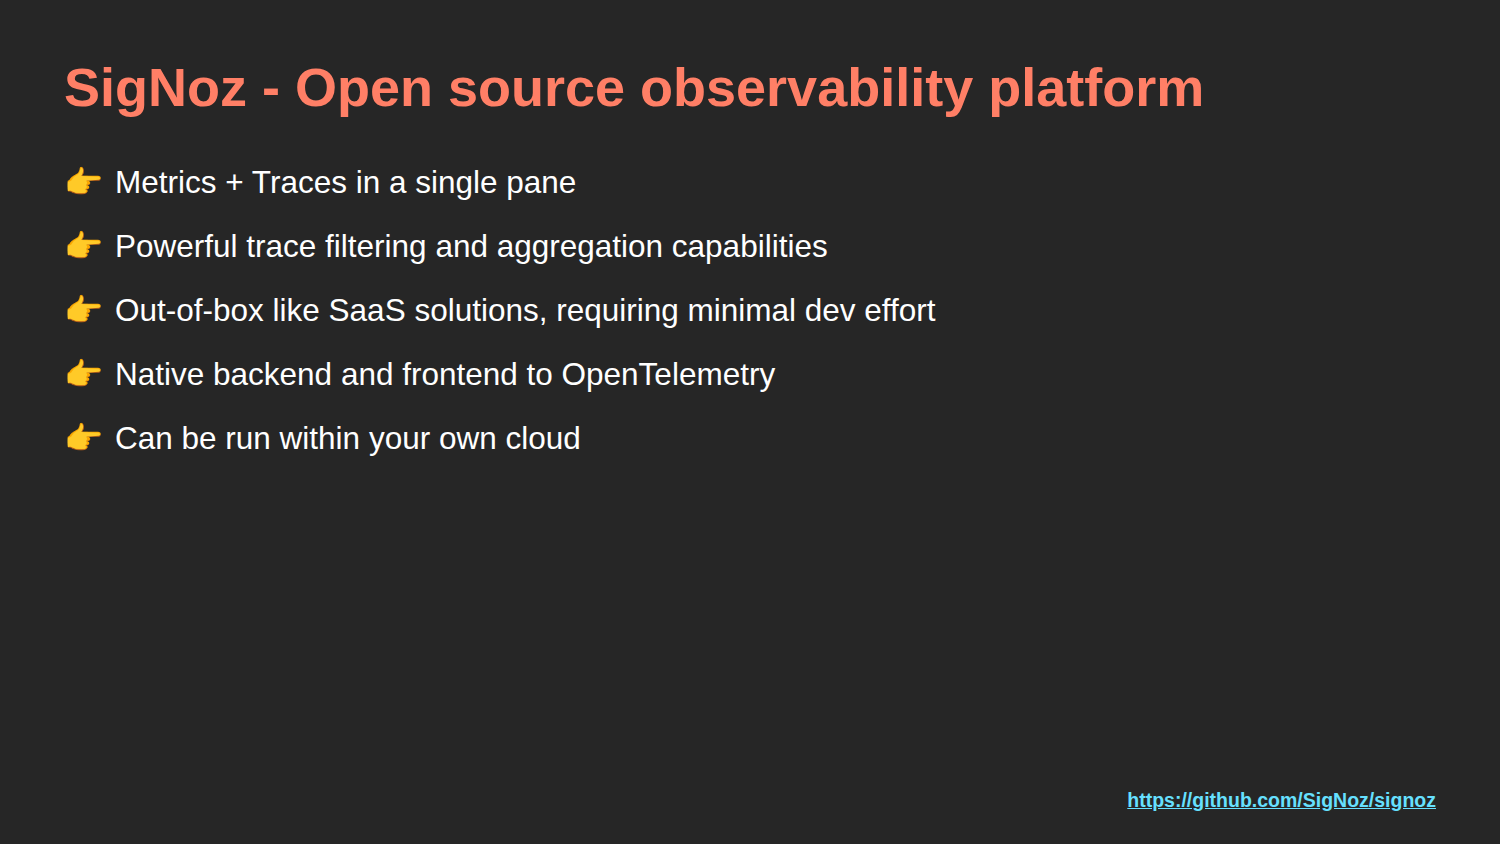SigNoz - Open source observability platform
👉Metrics + Traces in a single pane
👉Powerful trace filtering and aggregation capabilities
👉Out-of-box like SaaS solutions, requiring minimal dev effort
👉Native backend and frontend to OpenTelemetry
👉Can be run within your own cloud
https://github.com/SigNoz/signoz